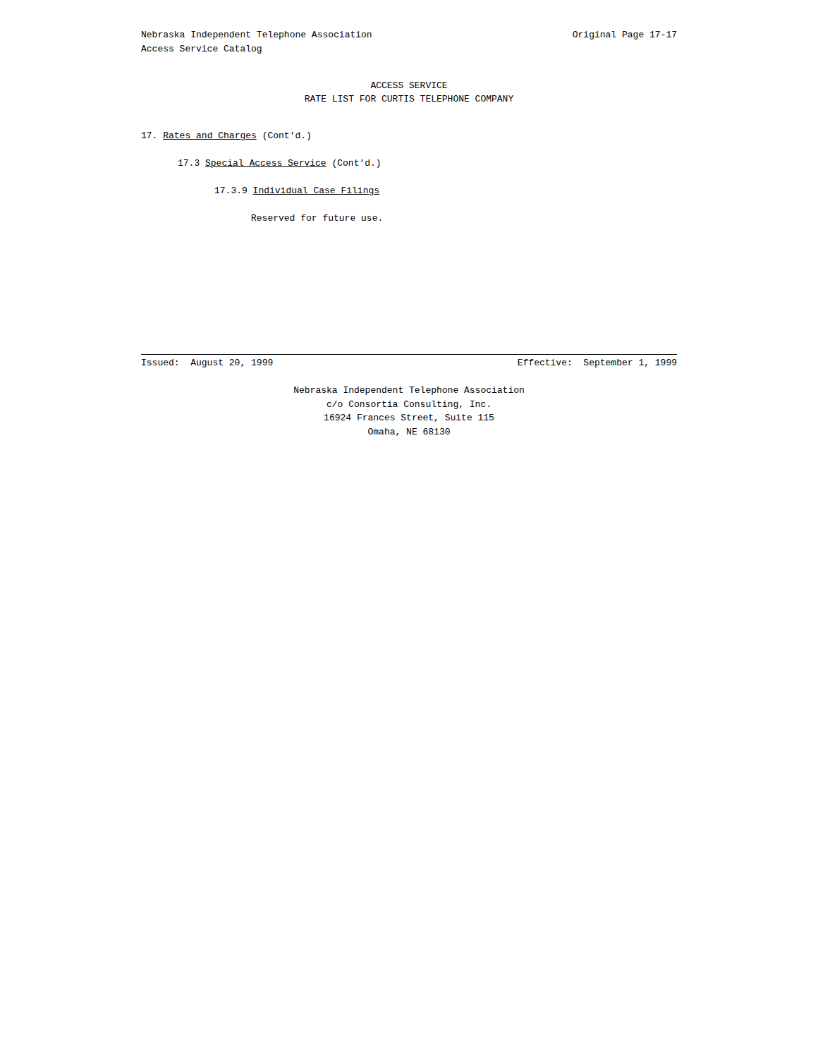Nebraska Independent Telephone Association Access Service Catalog
Original Page 17-17
ACCESS SERVICE RATE LIST FOR CURTIS TELEPHONE COMPANY
17. Rates and Charges (Cont'd.)
17.3 Special Access Service (Cont'd.)
17.3.9 Individual Case Filings
Reserved for future use.
Issued: August 20, 1999 Effective: September 1, 1999
Nebraska Independent Telephone Association c/o Consortia Consulting, Inc. 16924 Frances Street, Suite 115 Omaha, NE 68130